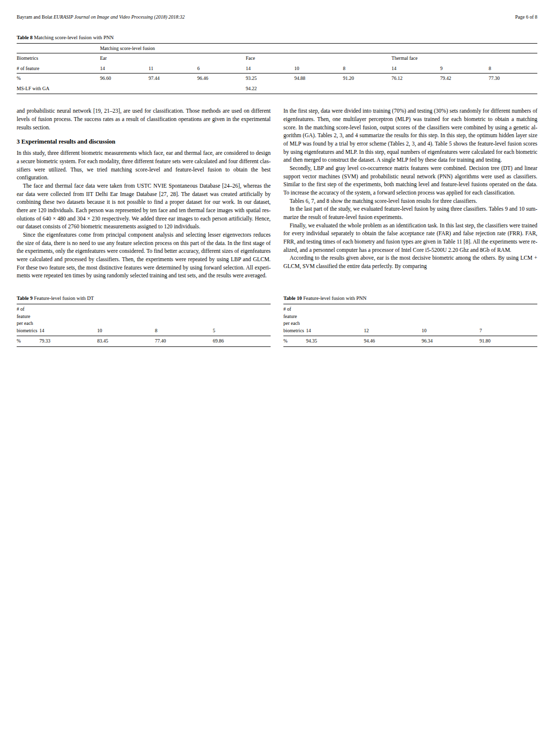Bayram and Bolat EURASIP Journal on Image and Video Processing (2018) 2018:32
Page 6 of 8
Table 8 Matching score-level fusion with PNN
| | Matching score-level fusion |
| --- | --- |
| Biometrics | Ear | Face | Thermal face |
| # of feature | 14 | 11 | 6 | 14 | 10 | 8 | 14 | 9 | 8 |
| % | 96.60 | 97.44 | 96.46 | 93.25 | 94.88 | 91.20 | 76.12 | 79.42 | 77.30 |
| MS-LF with GA | | | | 94.22 | | | | | |
and probabilistic neural network [19, 21–23], are used for classification. Those methods are used on different levels of fusion process. The success rates as a result of classification operations are given in the experimental results section.
3 Experimental results and discussion
In this study, three different biometric measurements which face, ear and thermal face, are considered to design a secure biometric system. For each modality, three different feature sets were calculated and four different classifiers were utilized. Thus, we tried matching score-level and feature-level fusion to obtain the best configuration.
The face and thermal face data were taken from USTC NVIE Spontaneous Database [24–26], whereas the ear data were collected from IIT Delhi Ear Image Database [27, 28]. The dataset was created artificially by combining these two datasets because it is not possible to find a proper dataset for our work. In our dataset, there are 120 individuals. Each person was represented by ten face and ten thermal face images with spatial resolutions of 640 × 480 and 304 × 230 respectively. We added three ear images to each person artificially. Hence, our dataset consists of 2760 biometric measurements assigned to 120 individuals.
Since the eigenfeatures come from principal component analysis and selecting lesser eigenvectors reduces the size of data, there is no need to use any feature selection process on this part of the data. In the first stage of the experiments, only the eigenfeatures were considered. To find better accuracy, different sizes of eigenfeatures were calculated and processed by classifiers. Then, the experiments were repeated by using LBP and GLCM. For these two feature sets, the most distinctive features were determined by using forward selection. All experiments were repeated ten times by using randomly selected training and test sets, and the results were averaged.
In the first step, data were divided into training (70%) and testing (30%) sets randomly for different numbers of eigenfeatures. Then, one multilayer perceptron (MLP) was trained for each biometric to obtain a matching score. In the matching score-level fusion, output scores of the classifiers were combined by using a genetic algorithm (GA). Tables 2, 3, and 4 summarize the results for this step. In this step, the optimum hidden layer size of MLP was found by a trial by error scheme (Tables 2, 3, and 4). Table 5 shows the feature-level fusion scores by using eigenfeatures and MLP. In this step, equal numbers of eigenfeatures were calculated for each biometric and then merged to construct the dataset. A single MLP fed by these data for training and testing.
Secondly, LBP and gray level co-occurrence matrix features were combined. Decision tree (DT) and linear support vector machines (SVM) and probabilistic neural network (PNN) algorithms were used as classifiers. Similar to the first step of the experiments, both matching level and feature-level fusions operated on the data. To increase the accuracy of the system, a forward selection process was applied for each classification.
Tables 6, 7, and 8 show the matching score-level fusion results for three classifiers.
In the last part of the study, we evaluated feature-level fusion by using three classifiers. Tables 9 and 10 summarize the result of feature-level fusion experiments.
Finally, we evaluated the whole problem as an identification task. In this last step, the classifiers were trained for every individual separately to obtain the false acceptance rate (FAR) and false rejection rate (FRR). FAR, FRR, and testing times of each biometry and fusion types are given in Table 11 [8]. All the experiments were realized, and a personnel computer has a processor of Intel Core i5-5200U 2.20 Ghz and 8Gb of RAM.
According to the results given above, ear is the most decisive biometric among the others. By using LCM + GLCM, SVM classified the entire data perfectly. By comparing
Table 9 Feature-level fusion with DT
| # of feature per each biometrics | 14 | 10 | 8 | 5 |
| --- | --- | --- | --- | --- |
| % | 79.33 | 83.45 | 77.40 | 69.86 |
Table 10 Feature-level fusion with PNN
| # of feature per each biometrics | 14 | 12 | 10 | 7 |
| --- | --- | --- | --- | --- |
| % | 94.35 | 94.46 | 96.34 | 91.80 |